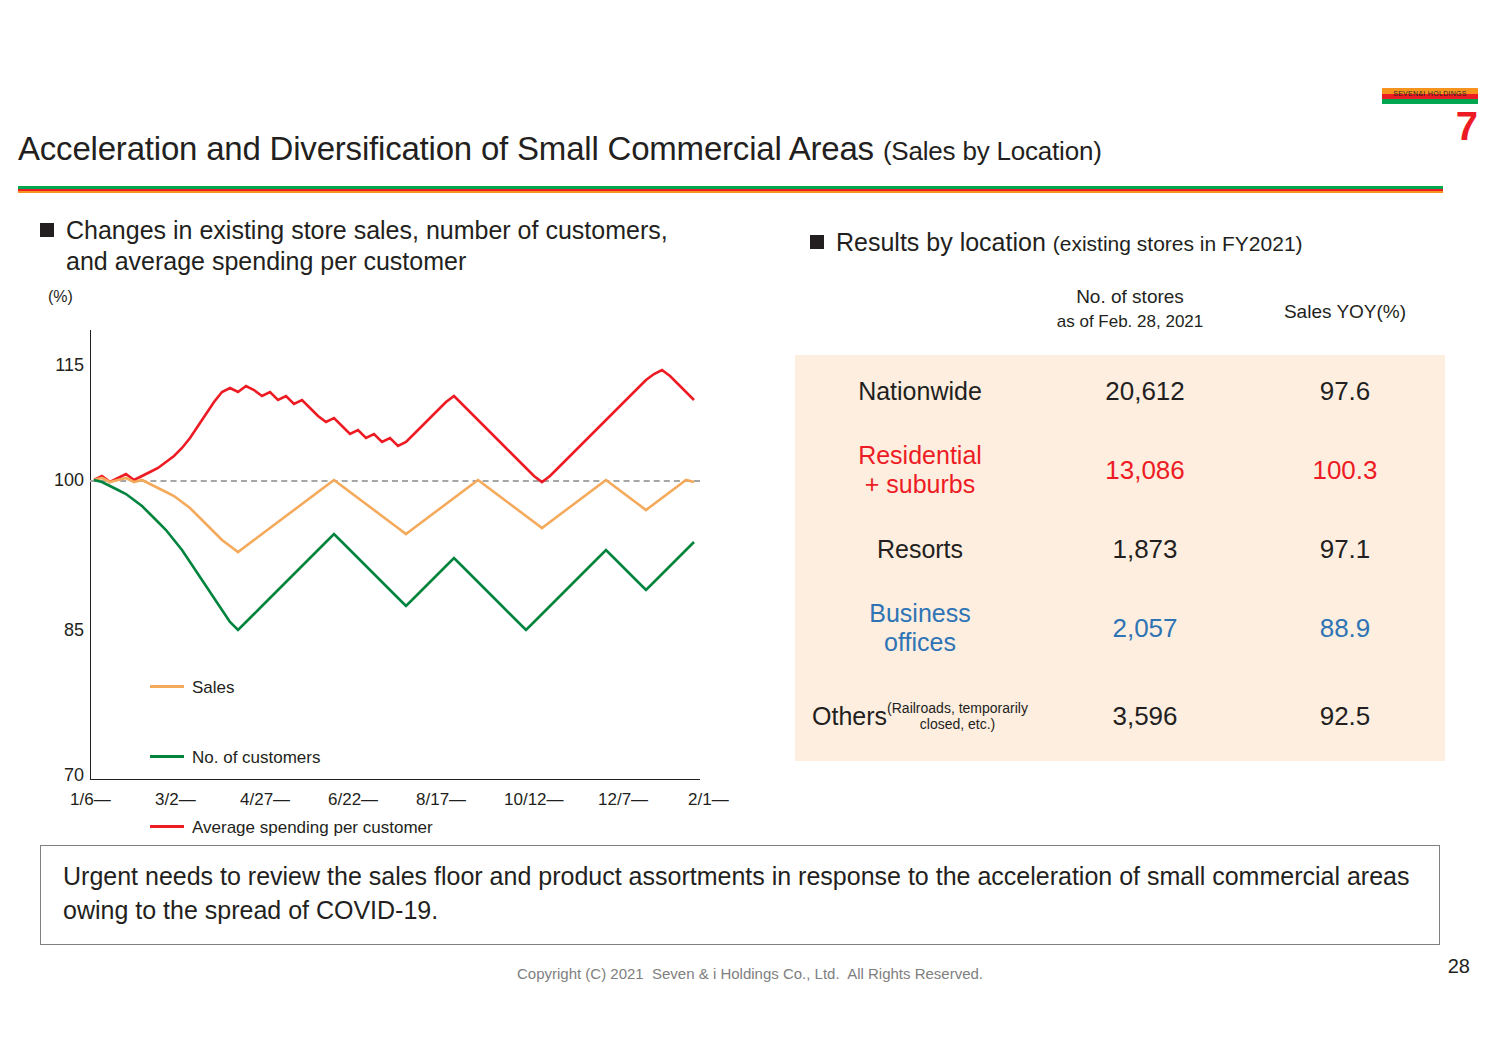SEVEN&I HOLDINGS
7
Acceleration and Diversification of Small Commercial Areas (Sales by Location)
Changes in existing store sales, number of customers, and average spending per customer
(%)
115
100
85
70
Sales
No. of customers
Average spending per customer
1/6— 3/2— 4/27— 6/22— 8/17— 10/12— 12/7— 2/1—
Results by location (existing stores in FY2021)
No. of stores
as of Feb. 28, 2021
Sales YOY(%)
Nationwide
20,612
97.6
Residential
+ suburbs
13,086
100.3
Resorts
1,873
97.1
Business
offices
2,057
88.9
Others(Railroads, temporarily
closed, etc.)
3,596
92.5
Urgent needs to review the sales floor and product assortments in response to the acceleration of small commercial areas owing to the spread of COVID-19.
Copyright (C) 2021 Seven & i Holdings Co., Ltd. All Rights Reserved.
28